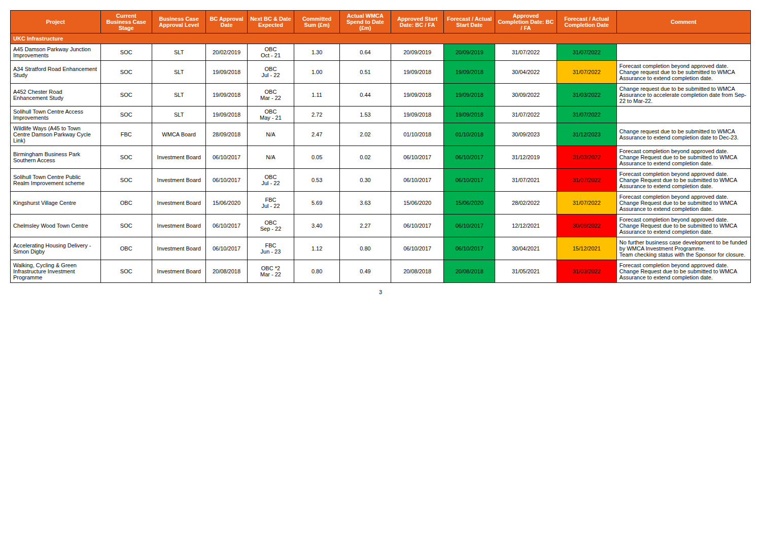| Project | Current Business Case Stage | Business Case Approval Level | BC Approval Date | Next BC & Date Expected | Committed Sum (£m) | Actual WMCA Spend to Date (£m) | Approved Start Date: BC / FA | Forecast / Actual Start Date | Approved Completion Date: BC / FA | Forecast / Actual Completion Date | Comment |
| --- | --- | --- | --- | --- | --- | --- | --- | --- | --- | --- | --- |
| UKC Infrastructure |
| A45 Damson Parkway Junction Improvements | SOC | SLT | 20/02/2019 | OBC Oct - 21 | 1.30 | 0.64 | 20/09/2019 | 20/09/2019 | 31/07/2022 | 31/07/2022 | |
| A34 Stratford Road Enhancement Study | SOC | SLT | 19/09/2018 | OBC Jul - 22 | 1.00 | 0.51 | 19/09/2018 | 19/09/2018 | 30/04/2022 | 31/07/2022 | Forecast completion beyond approved date. Change request due to be submitted to WMCA Assurance to extend completion date. |
| A452 Chester Road Enhancement Study | SOC | SLT | 19/09/2018 | OBC Mar - 22 | 1.11 | 0.44 | 19/09/2018 | 19/09/2018 | 30/09/2022 | 31/03/2022 | Change request due to be submitted to WMCA Assurance to accelerate completion date from Sep-22 to Mar-22. |
| Solihull Town Centre Access Improvements | SOC | SLT | 19/09/2018 | OBC May - 21 | 2.72 | 1.53 | 19/09/2018 | 19/09/2018 | 31/07/2022 | 31/07/2022 | |
| Wildlife Ways (A45 to Town Centre Damson Parkway Cycle Link) | FBC | WMCA Board | 28/09/2018 | N/A | 2.47 | 2.02 | 01/10/2018 | 01/10/2018 | 30/09/2023 | 31/12/2023 | Change request due to be submitted to WMCA Assurance to extend completion date to Dec-23. |
| Birmingham Business Park Southern Access | SOC | Investment Board | 06/10/2017 | N/A | 0.05 | 0.02 | 06/10/2017 | 06/10/2017 | 31/12/2019 | 31/03/2022 | Forecast completion beyond approved date. Change Request due to be submitted to WMCA Assurance to extend completion date. |
| Solihull Town Centre Public Realm Improvement scheme | SOC | Investment Board | 06/10/2017 | OBC Jul - 22 | 0.53 | 0.30 | 06/10/2017 | 06/10/2017 | 31/07/2021 | 31/07/2022 | Forecast completion beyond approved date. Change Request due to be submitted to WMCA Assurance to extend completion date. |
| Kingshurst Village Centre | OBC | Investment Board | 15/06/2020 | FBC Jul - 22 | 5.69 | 3.63 | 15/06/2020 | 15/06/2020 | 28/02/2022 | 31/07/2022 | Forecast completion beyond approved date. Change Request due to be submitted to WMCA Assurance to extend completion date. |
| Chelmsley Wood Town Centre | SOC | Investment Board | 06/10/2017 | OBC Sep - 22 | 3.40 | 2.27 | 06/10/2017 | 06/10/2017 | 12/12/2021 | 30/09/2022 | Forecast completion beyond approved date. Change Request due to be submitted to WMCA Assurance to extend completion date. |
| Accelerating Housing Delivery - Simon Digby | OBC | Investment Board | 06/10/2017 | FBC Jun - 23 | 1.12 | 0.80 | 06/10/2017 | 06/10/2017 | 30/04/2021 | 15/12/2021 | No further business case development to be funded by WMCA Investment Programme. Team checking status with the Sponsor for closure. |
| Walking, Cycling & Green Infrastructure Investment Programme | SOC | Investment Board | 20/08/2018 | OBC *2 Mar - 22 | 0.80 | 0.49 | 20/08/2018 | 20/08/2018 | 31/05/2021 | 31/03/2022 | Forecast completion beyond approved date. Change Request due to be submitted to WMCA Assurance to extend completion date. |
3